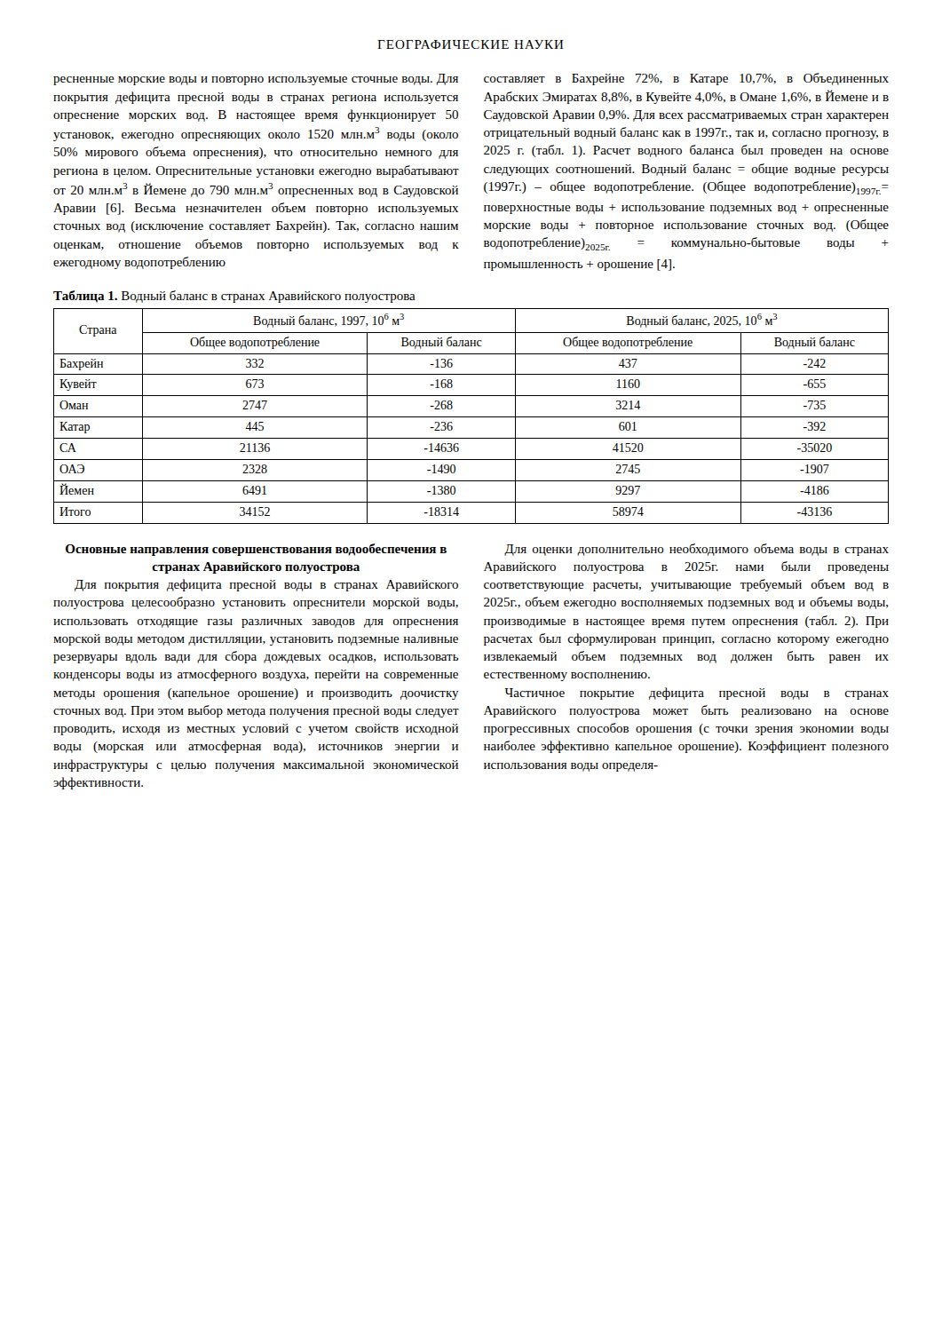ГЕОГРАФИЧЕСКИЕ НАУКИ
ресненные морские воды и повторно используемые сточные воды. Для покрытия дефицита пресной воды в странах региона используется опреснение морских вод. В настоящее время функционирует 50 установок, ежегодно опресняющих около 1520 млн.м3 воды (около 50% мирового объема опреснения), что относительно немного для региона в целом. Опреснительные установки ежегодно вырабатывают от 20 млн.м3 в Йемене до 790 млн.м3 опресненных вод в Саудовской Аравии [6]. Весьма незначителен объем повторно используемых сточных вод (исключение составляет Бахрейн). Так, согласно нашим оценкам, отношение объемов повторно используемых вод к ежегодному водопотреблению
составляет в Бахрейне 72%, в Катаре 10,7%, в Объединенных Арабских Эмиратах 8,8%, в Кувейте 4,0%, в Омане 1,6%, в Йемене и в Саудовской Аравии 0,9%. Для всех рассматриваемых стран характерен отрицательный водный баланс как в 1997г., так и, согласно прогнозу, в 2025 г. (табл. 1). Расчет водного баланса был проведен на основе следующих соотношений. Водный баланс = общие водные ресурсы (1997г.) – общее водопотребление. (Общее водопотребление)1997г.= поверхностные воды + использование подземных вод + опресненные морские воды + повторное использование сточных вод. (Общее водопотребление)2025г. = коммунально-бытовые воды + промышленность + орошение [4].
Таблица 1. Водный баланс в странах Аравийского полуострова
| Страна | Водный баланс, 1997, 10 6 м 3 | Водный баланс, 2025, 10 6 м 3 |
| --- | --- | --- |
| Общее водопотребление | Водный баланс | Общее водопотребление | Водный баланс |
| Бахрейн | 332 | -136 | 437 | -242 |
| Кувейт | 673 | -168 | 1160 | -655 |
| Оман | 2747 | -268 | 3214 | -735 |
| Катар | 445 | -236 | 601 | -392 |
| СА | 21136 | -14636 | 41520 | -35020 |
| ОАЭ | 2328 | -1490 | 2745 | -1907 |
| Йемен | 6491 | -1380 | 9297 | -4186 |
| Итого | 34152 | -18314 | 58974 | -43136 |
Основные направления совершенствования водообеспечения в странах Аравийского полуострова
Для покрытия дефицита пресной воды в странах Аравийского полуострова целесообразно установить опреснители морской воды, использовать отходящие газы различных заводов для опреснения морской воды методом дистилляции, установить подземные наливные резервуары вдоль вади для сбора дождевых осадков, использовать конденсоры воды из атмосферного воздуха, перейти на современные методы орошения (капельное орошение) и производить доочистку сточных вод. При этом выбор метода получения пресной воды следует проводить, исходя из местных условий с учетом свойств исходной воды (морская или атмосферная вода), источников энергии и инфраструктуры с целью получения максимальной экономической эффективности.
Для оценки дополнительно необходимого объема воды в странах Аравийского полуострова в 2025г. нами были проведены соответствующие расчеты, учитывающие требуемый объем вод в 2025г., объем ежегодно восполняемых подземных вод и объемы воды, производимые в настоящее время путем опреснения (табл. 2). При расчетах был сформулирован принцип, согласно которому ежегодно извлекаемый объем подземных вод должен быть равен их естественному восполнению.
Частичное покрытие дефицита пресной воды в странах Аравийского полуострова может быть реализовано на основе прогрессивных способов орошения (с точки зрения экономии воды наиболее эффективно капельное орошение). Коэффициент полезного использования воды определя-